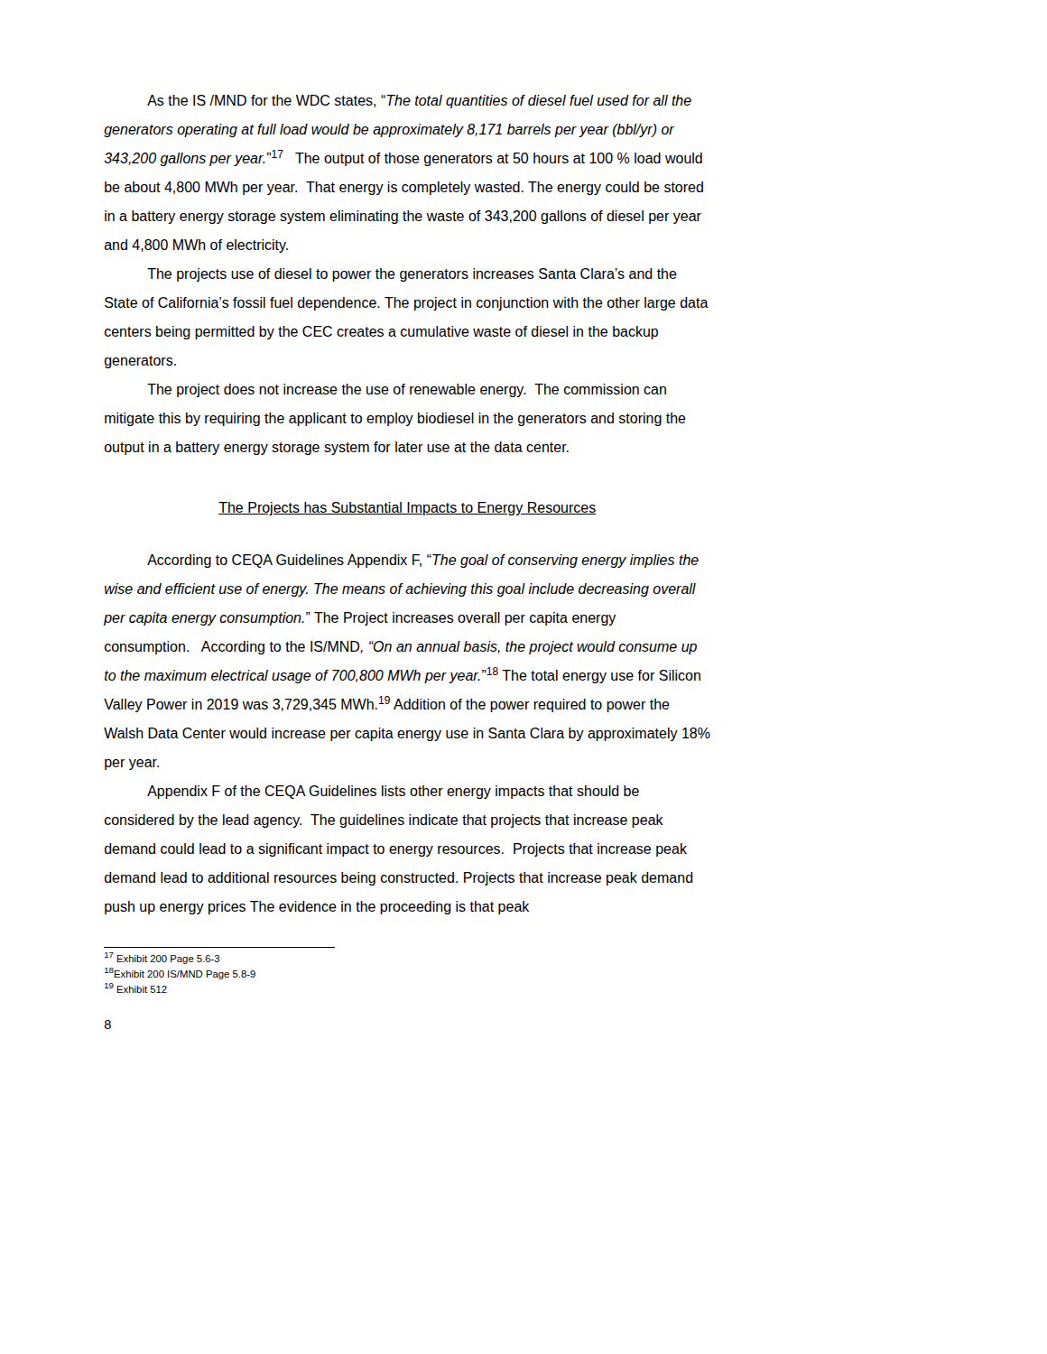As the IS /MND for the WDC states, “The total quantities of diesel fuel used for all the generators operating at full load would be approximately 8,171 barrels per year (bbl/yr) or 343,200 gallons per year.”17 The output of those generators at 50 hours at 100 % load would be about 4,800 MWh per year. That energy is completely wasted. The energy could be stored in a battery energy storage system eliminating the waste of 343,200 gallons of diesel per year and 4,800 MWh of electricity.
The projects use of diesel to power the generators increases Santa Clara’s and the State of California’s fossil fuel dependence. The project in conjunction with the other large data centers being permitted by the CEC creates a cumulative waste of diesel in the backup generators.
The project does not increase the use of renewable energy. The commission can mitigate this by requiring the applicant to employ biodiesel in the generators and storing the output in a battery energy storage system for later use at the data center.
The Projects has Substantial Impacts to Energy Resources
According to CEQA Guidelines Appendix F, “The goal of conserving energy implies the wise and efficient use of energy. The means of achieving this goal include decreasing overall per capita energy consumption.” The Project increases overall per capita energy consumption. According to the IS/MND, “On an annual basis, the project would consume up to the maximum electrical usage of 700,800 MWh per year.”18 The total energy use for Silicon Valley Power in 2019 was 3,729,345 MWh.19 Addition of the power required to power the Walsh Data Center would increase per capita energy use in Santa Clara by approximately 18% per year.
Appendix F of the CEQA Guidelines lists other energy impacts that should be considered by the lead agency. The guidelines indicate that projects that increase peak demand could lead to a significant impact to energy resources. Projects that increase peak demand lead to additional resources being constructed. Projects that increase peak demand push up energy prices The evidence in the proceeding is that peak
17 Exhibit 200 Page 5.6-3
18Exhibit 200 IS/MND Page 5.8-9
19 Exhibit 512
8